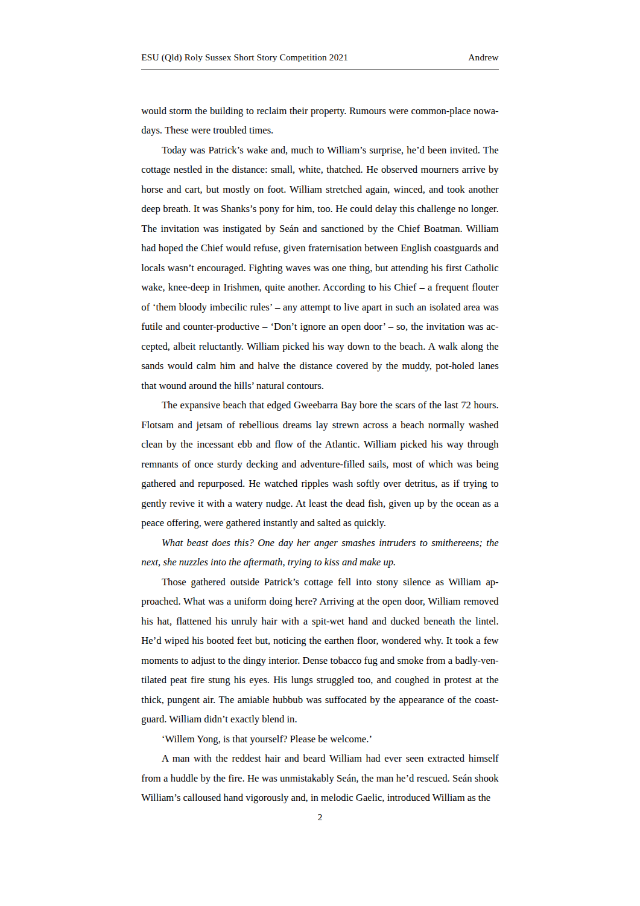ESU (Qld) Roly Sussex Short Story Competition 2021 Andrew
would storm the building to reclaim their property. Rumours were common-place nowadays. These were troubled times.
Today was Patrick’s wake and, much to William’s surprise, he’d been invited. The cottage nestled in the distance: small, white, thatched. He observed mourners arrive by horse and cart, but mostly on foot. William stretched again, winced, and took another deep breath. It was Shanks’s pony for him, too. He could delay this challenge no longer. The invitation was instigated by Seán and sanctioned by the Chief Boatman. William had hoped the Chief would refuse, given fraternisation between English coastguards and locals wasn’t encouraged. Fighting waves was one thing, but attending his first Catholic wake, knee-deep in Irishmen, quite another. According to his Chief – a frequent flouter of ‘them bloody imbecilic rules’ – any attempt to live apart in such an isolated area was futile and counter-productive – ‘Don’t ignore an open door’ – so, the invitation was accepted, albeit reluctantly. William picked his way down to the beach. A walk along the sands would calm him and halve the distance covered by the muddy, pot-holed lanes that wound around the hills’ natural contours.
The expansive beach that edged Gweebarra Bay bore the scars of the last 72 hours. Flotsam and jetsam of rebellious dreams lay strewn across a beach normally washed clean by the incessant ebb and flow of the Atlantic. William picked his way through remnants of once sturdy decking and adventure-filled sails, most of which was being gathered and repurposed. He watched ripples wash softly over detritus, as if trying to gently revive it with a watery nudge. At least the dead fish, given up by the ocean as a peace offering, were gathered instantly and salted as quickly.
What beast does this? One day her anger smashes intruders to smithereens; the next, she nuzzles into the aftermath, trying to kiss and make up.
Those gathered outside Patrick’s cottage fell into stony silence as William approached. What was a uniform doing here? Arriving at the open door, William removed his hat, flattened his unruly hair with a spit-wet hand and ducked beneath the lintel. He’d wiped his booted feet but, noticing the earthen floor, wondered why. It took a few moments to adjust to the dingy interior. Dense tobacco fug and smoke from a badly-ventilated peat fire stung his eyes. His lungs struggled too, and coughed in protest at the thick, pungent air. The amiable hubbub was suffocated by the appearance of the coastguard. William didn’t exactly blend in.
‘Willem Yong, is that yourself? Please be welcome.’
A man with the reddest hair and beard William had ever seen extracted himself from a huddle by the fire. He was unmistakably Seán, the man he’d rescued. Seán shook William’s calloused hand vigorously and, in melodic Gaelic, introduced William as the
2